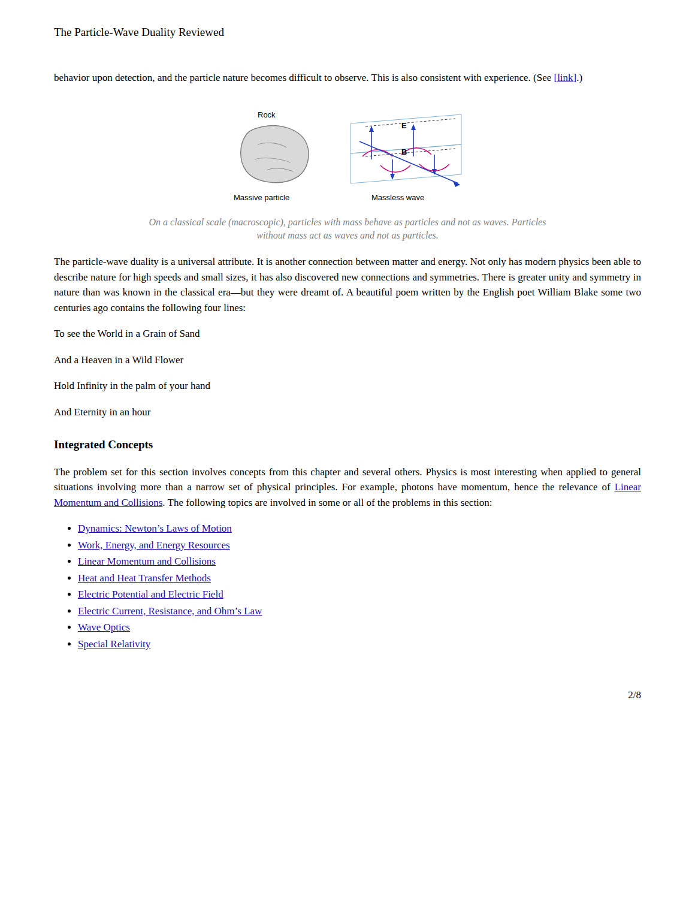The Particle-Wave Duality Reviewed
behavior upon detection, and the particle nature becomes difficult to observe. This is also consistent with experience. (See [link].)
Rock E B Massive particle Massless wave
On a classical scale (macroscopic), particles with mass behave as particles and not as waves. Particles without mass act as waves and not as particles.
The particle-wave duality is a universal attribute. It is another connection between matter and energy. Not only has modern physics been able to describe nature for high speeds and small sizes, it has also discovered new connections and symmetries. There is greater unity and symmetry in nature than was known in the classical era—but they were dreamt of. A beautiful poem written by the English poet William Blake some two centuries ago contains the following four lines:
To see the World in a Grain of Sand
And a Heaven in a Wild Flower
Hold Infinity in the palm of your hand
And Eternity in an hour
Integrated Concepts
The problem set for this section involves concepts from this chapter and several others. Physics is most interesting when applied to general situations involving more than a narrow set of physical principles. For example, photons have momentum, hence the relevance of Linear Momentum and Collisions. The following topics are involved in some or all of the problems in this section:
Dynamics: Newton’s Laws of Motion
Work, Energy, and Energy Resources
Linear Momentum and Collisions
Heat and Heat Transfer Methods
Electric Potential and Electric Field
Electric Current, Resistance, and Ohm’s Law
Wave Optics
Special Relativity
2/8